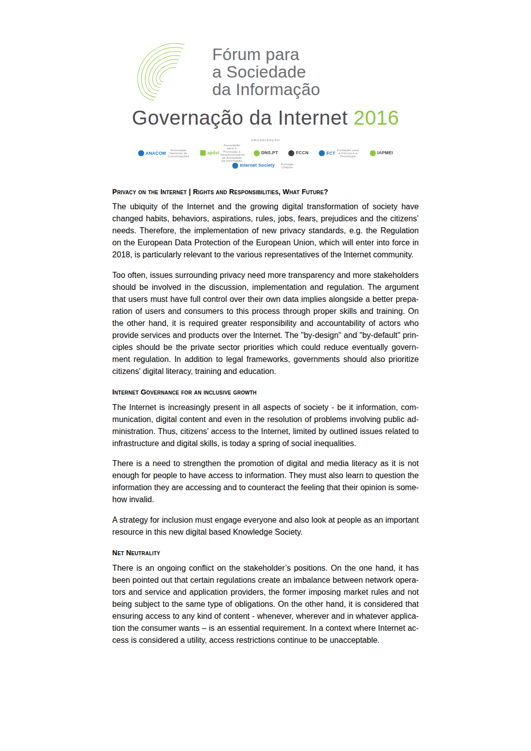Fórum para a Sociedade da Informação
Governação da Internet 2016
Organização
ANACOM Autoridade Nacional de Comunicações
apdsi Associação para a Promoção e Desenvolvimento da Sociedade da Informação
DNS.PT
FCCN
FCT Fundação para a Ciência e a Tecnologia
IAPMEI
Internet Society Portugal Chapter
Privacy on the Internet | Rights and Responsibilities, What Future?
The ubiquity of the Internet and the growing digital transformation of society have changed habits, behaviors, aspirations, rules, jobs, fears, prejudices and the citizens’ needs. Therefore, the implementation of new privacy standards, e.g. the Regulation on the European Data Protection of the European Union, which will enter into force in 2018, is particularly relevant to the various representatives of the Internet community.
Too often, issues surrounding privacy need more transparency and more stakeholders should be involved in the discussion, implementation and regulation. The argument that users must have full control over their own data implies alongside a better preparation of users and consumers to this process through proper skills and training. On the other hand, it is required greater responsibility and accountability of actors who provide services and products over the Internet. The "by-design" and "by-default" principles should be the private sector priorities which could reduce eventually government regulation. In addition to legal frameworks, governments should also prioritize citizens' digital literacy, training and education.
Internet Governance for an inclusive growth
The Internet is increasingly present in all aspects of society - be it information, communication, digital content and even in the resolution of problems involving public administration. Thus, citizens’ access to the Internet, limited by outlined issues related to infrastructure and digital skills, is today a spring of social inequalities.
There is a need to strengthen the promotion of digital and media literacy as it is not enough for people to have access to information. They must also learn to question the information they are accessing and to counteract the feeling that their opinion is somehow invalid.
A strategy for inclusion must engage everyone and also look at people as an important resource in this new digital based Knowledge Society.
Net Neutrality
There is an ongoing conflict on the stakeholder’s positions. On the one hand, it has been pointed out that certain regulations create an imbalance between network operators and service and application providers, the former imposing market rules and not being subject to the same type of obligations. On the other hand, it is considered that ensuring access to any kind of content - whenever, wherever and in whatever application the consumer wants – is an essential requirement. In a context where Internet access is considered a utility, access restrictions continue to be unacceptable.